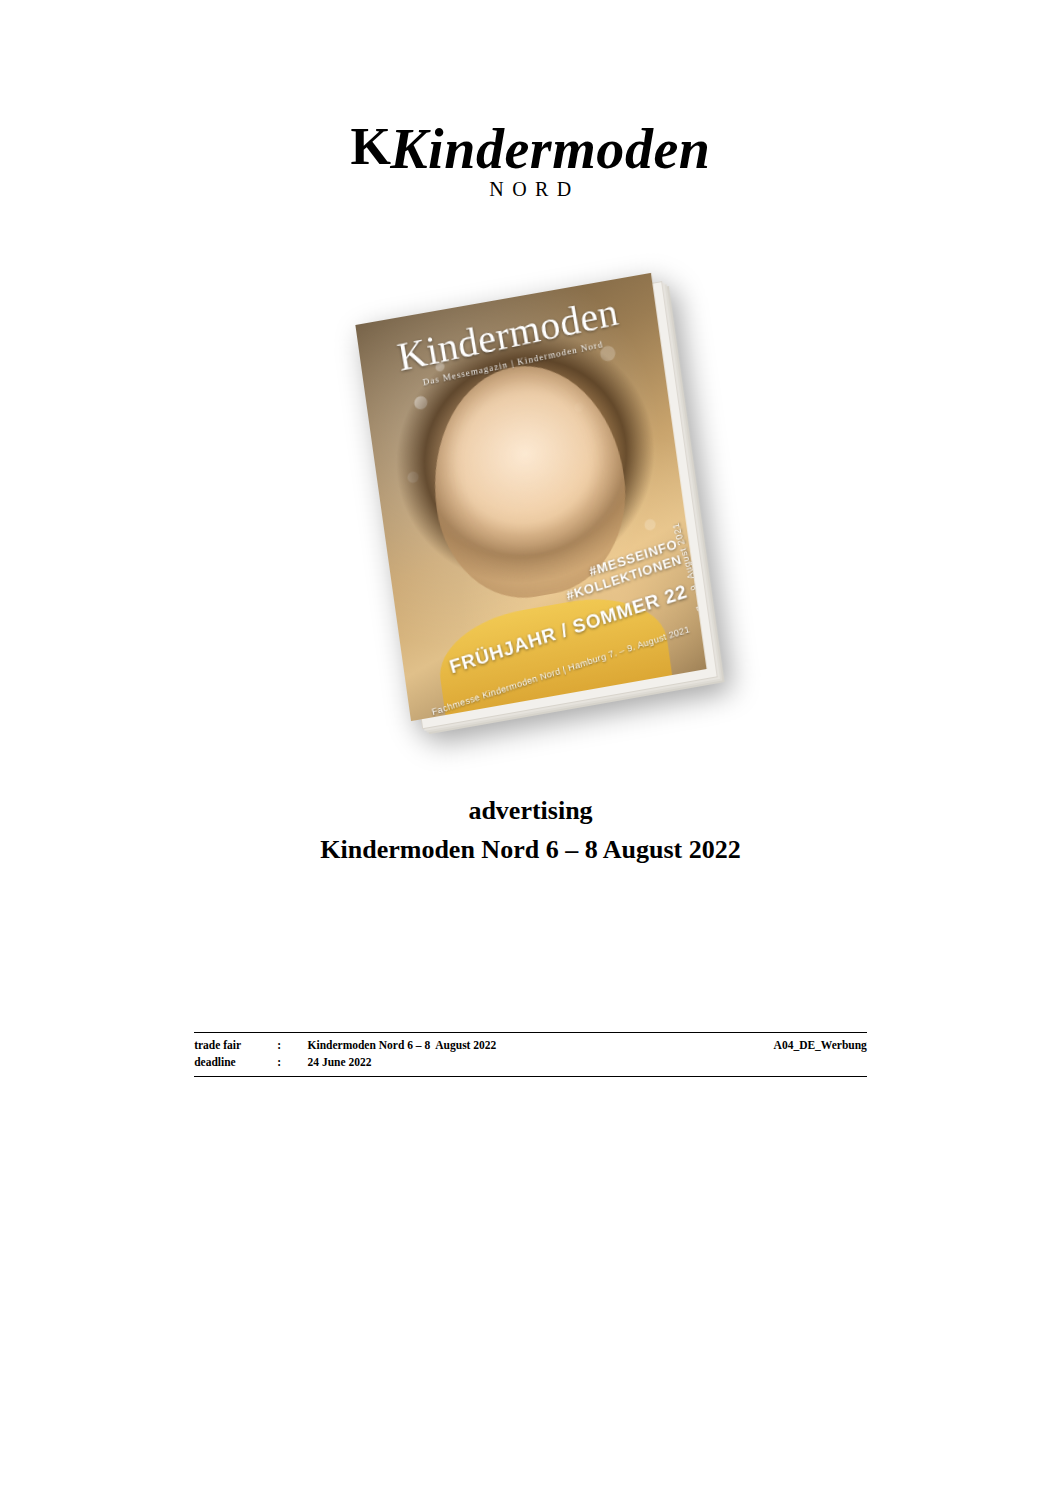KKindermoden
NORD
Kindermoden
Das Messemagazin | Kindermoden Nord
#MESSEINFO
#KOLLEKTIONEN
FRÜHJAHR / SOMMER 22
7. – 9. August 2021
Fachmesse Kindermoden Nord | Hamburg 7. – 9. August 2021
advertising
Kindermoden Nord 6 – 8 August 2022
| trade fair | : | Kindermoden Nord 6 – 8 August 2022 | A04_DE_Werbung |
| deadline | : | 24 June 2022 | |